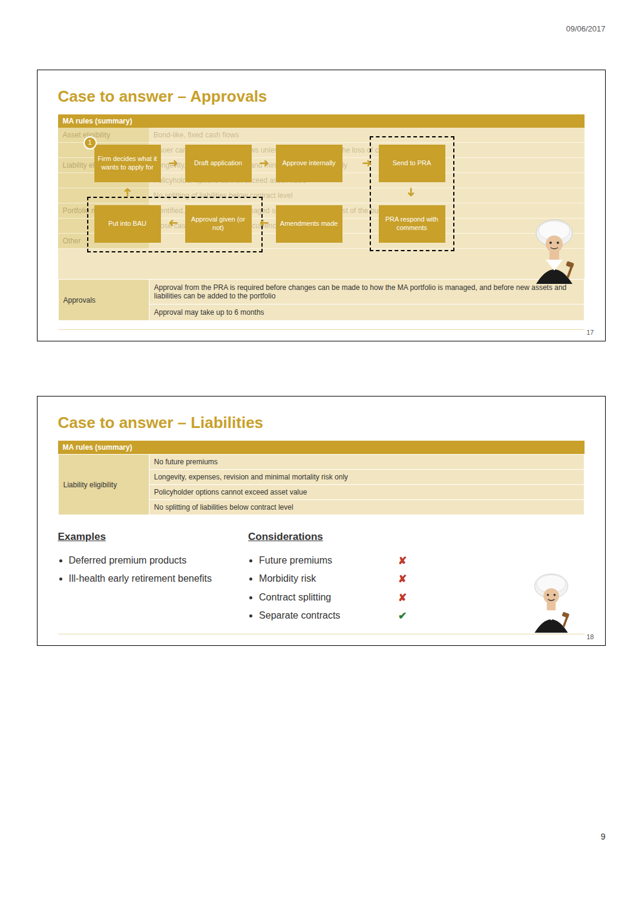09/06/2017
Case to answer – Approvals
MA rules (summary)
| Asset eligibility | Bond-like, fixed cash flows |
| | Issuer cannot change cash flows unless compensated for the loss of cash flows |
| Liability eligibility | Longevity, expenses, revision and minimal mortality risk only |
| | Policyholder options cannot exceed asset value |
| | No splitting of liabilities below contract level |
| Portfolio management | Identified, ring-fenced and managed separately from the rest of the business |
| | Close cash flow matching and currency matched |
| Other | |
1 Firm decides what it wants to apply for
➜
Draft application
➜
Approve internally
➜
Send to PRA
➜
PRA respond with comments
➜
Amendments made
➜
Approval given (or not)
➜
Put into BAU
| Approvals | Approval from the PRA is required before changes can be made to how the MA portfolio is managed, and before new assets and liabilities can be added to the portfolio |
| Approval may take up to 6 months |
17
Case to answer – Liabilities
MA rules (summary)
| Liability eligibility | No future premiums |
| Longevity, expenses, revision and minimal mortality risk only |
| Policyholder options cannot exceed asset value |
| No splitting of liabilities below contract level |
Examples
Deferred premium products
Ill-health early retirement benefits
Considerations
Future premiums ✘
Morbidity risk ✘
Contract splitting ✘
Separate contracts ✔
18
9